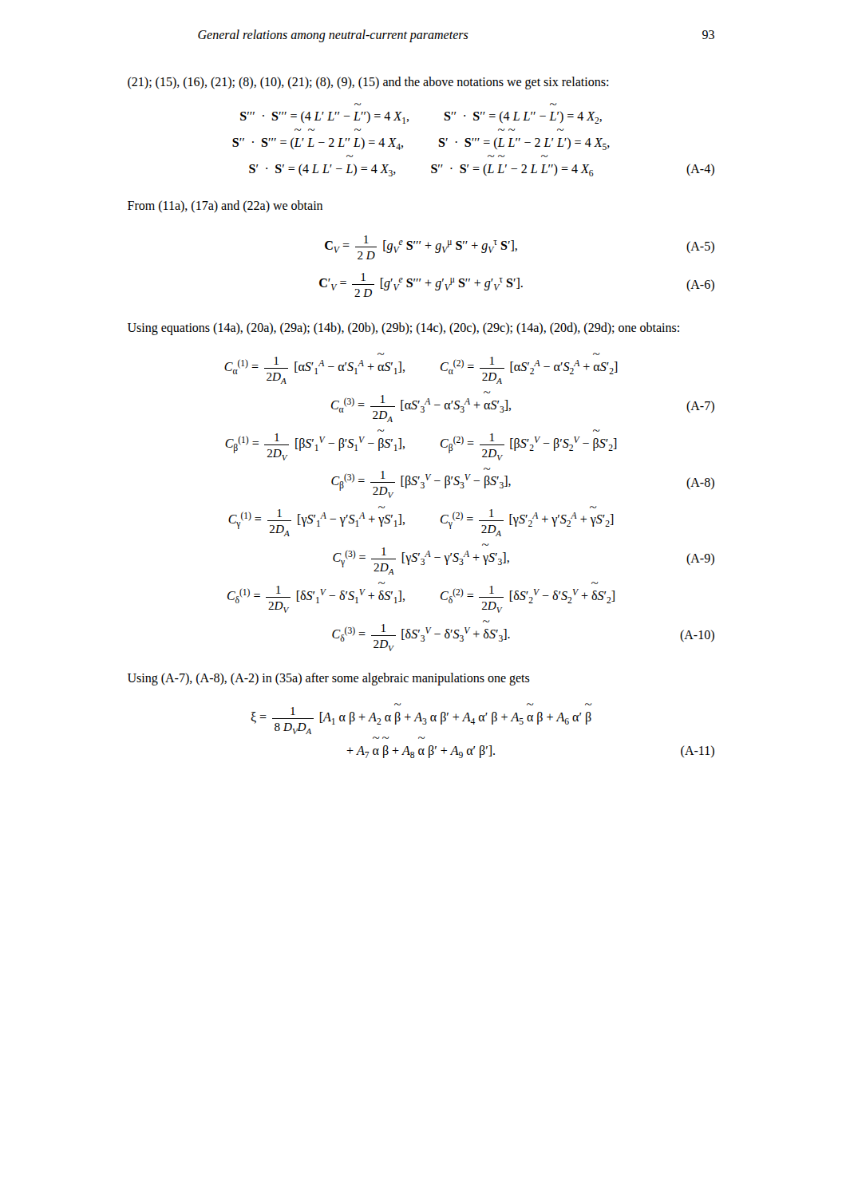General relations among neutral-current parameters 93
(21); (15), (16), (21); (8), (10), (21); (8), (9), (15) and the above notations we get six relations:
S′′′ · S′′′ = (4 L′ L′′ − L′′) = 4 X1, S′′ · S′′ = (4 L L′′ − L′) = 4 X2,
S′′ · S′′′ = (L′ L − 2 L′′ L) = 4 X4, S′ · S′′′ = (L L′′ − 2 L′ L′) = 4 X5,
S′ · S′ = (4 L L′ − L) = 4 X3, S′′ · S′ = (L L′ − 2 L L′′) = 4 X6 (A-4)
From (11a), (17a) and (22a) we obtain
CV = 12 D [gVe S′′′ + gVμ S′′ + gVτ S′], (A-5)
C′V = 12 D [g′Ve S′′′ + g′Vμ S′′ + g′Vτ S′]. (A-6)
Using equations (14a), (20a), (29a); (14b), (20b), (29b); (14c), (20c), (29c); (14a), (20d), (29d); one obtains:
Cα(1) = 12DA [αS′1A − α′S1A + αS′1], Cα(2) = 12DA [αS′2A − α′S2A + αS′2]
Cα(3) = 12DA [αS′3A − α′S3A + αS′3], (A-7)
Cβ(1) = 12DV [βS′1V − β′S1V − βS′1], Cβ(2) = 12DV [βS′2V − β′S2V − βS′2]
Cβ(3) = 12DV [βS′3V − β′S3V − βS′3], (A-8)
Cγ(1) = 12DA [γS′1A − γ′S1A + γS′1], Cγ(2) = 12DA [γS′2A + γ′S2A + γS′2]
Cγ(3) = 12DA [γS′3A − γ′S3A + γS′3], (A-9)
Cδ(1) = 12DV [δS′1V − δ′S1V + δS′1], Cδ(2) = 12DV [δS′2V − δ′S2V + δS′2]
Cδ(3) = 12DV [δS′3V − δ′S3V + δS′3]. (A-10)
Using (A-7), (A-8), (A-2) in (35a) after some algebraic manipulations one gets
ξ = 18 DVDA [A1 α β + A2 α β + A3 α β′ + A4 α′ β + A5 α β + A6 α′ β
+ A7 α β + A8 α β′ + A9 α′ β′]. (A-11)